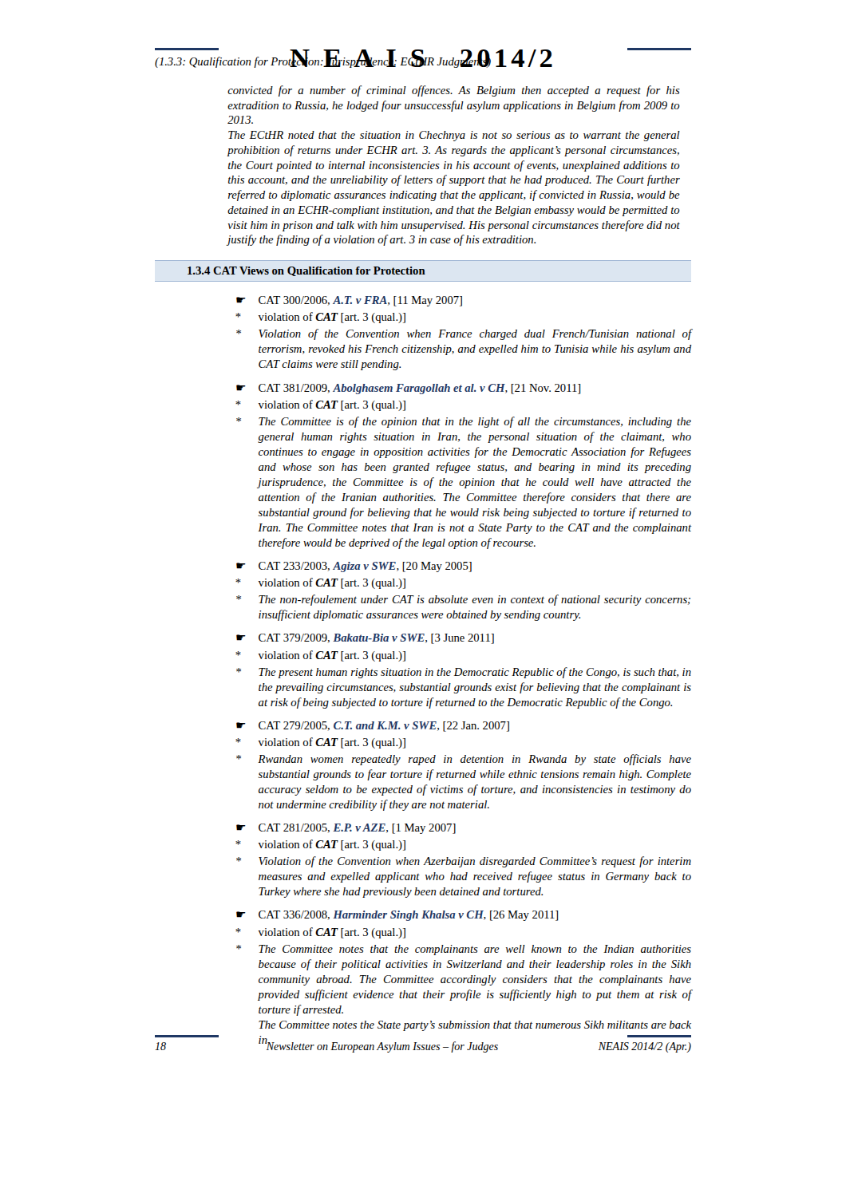N E A I S 2014/2
(1.3.3: Qualification for Protection: Jurisprudence: ECtHR Judgments)
convicted for a number of criminal offences. As Belgium then accepted a request for his extradition to Russia, he lodged four unsuccessful asylum applications in Belgium from 2009 to 2013.
The ECtHR noted that the situation in Chechnya is not so serious as to warrant the general prohibition of returns under ECHR art. 3. As regards the applicant’s personal circumstances, the Court pointed to internal inconsistencies in his account of events, unexplained additions to this account, and the unreliability of letters of support that he had produced. The Court further referred to diplomatic assurances indicating that the applicant, if convicted in Russia, would be detained in an ECHR-compliant institution, and that the Belgian embassy would be permitted to visit him in prison and talk with him unsupervised. His personal circumstances therefore did not justify the finding of a violation of art. 3 in case of his extradition.
1.3.4 CAT Views on Qualification for Protection
☛CAT 300/2006, A.T. v FRA, [11 May 2007]
*violation of CAT [art. 3 (qual.)]
*Violation of the Convention when France charged dual French/Tunisian national of terrorism, revoked his French citizenship, and expelled him to Tunisia while his asylum and CAT claims were still pending.
☛CAT 381/2009, Abolghasem Faragollah et al. v CH, [21 Nov. 2011]
*violation of CAT [art. 3 (qual.)]
*The Committee is of the opinion that in the light of all the circumstances, including the general human rights situation in Iran, the personal situation of the claimant, who continues to engage in opposition activities for the Democratic Association for Refugees and whose son has been granted refugee status, and bearing in mind its preceding jurisprudence, the Committee is of the opinion that he could well have attracted the attention of the Iranian authorities. The Committee therefore considers that there are substantial ground for believing that he would risk being subjected to torture if returned to Iran. The Committee notes that Iran is not a State Party to the CAT and the complainant therefore would be deprived of the legal option of recourse.
☛CAT 233/2003, Agiza v SWE, [20 May 2005]
*violation of CAT [art. 3 (qual.)]
*The non-refoulement under CAT is absolute even in context of national security concerns; insufficient diplomatic assurances were obtained by sending country.
☛CAT 379/2009, Bakatu-Bia v SWE, [3 June 2011]
*violation of CAT [art. 3 (qual.)]
*The present human rights situation in the Democratic Republic of the Congo, is such that, in the prevailing circumstances, substantial grounds exist for believing that the complainant is at risk of being subjected to torture if returned to the Democratic Republic of the Congo.
☛CAT 279/2005, C.T. and K.M. v SWE, [22 Jan. 2007]
*violation of CAT [art. 3 (qual.)]
*Rwandan women repeatedly raped in detention in Rwanda by state officials have substantial grounds to fear torture if returned while ethnic tensions remain high. Complete accuracy seldom to be expected of victims of torture, and inconsistencies in testimony do not undermine credibility if they are not material.
☛CAT 281/2005, E.P. v AZE, [1 May 2007]
*violation of CAT [art. 3 (qual.)]
*Violation of the Convention when Azerbaijan disregarded Committee’s request for interim measures and expelled applicant who had received refugee status in Germany back to Turkey where she had previously been detained and tortured.
☛CAT 336/2008, Harminder Singh Khalsa v CH, [26 May 2011]
*violation of CAT [art. 3 (qual.)]
*The Committee notes that the complainants are well known to the Indian authorities because of their political activities in Switzerland and their leadership roles in the Sikh community abroad. The Committee accordingly considers that the complainants have provided sufficient evidence that their profile is sufficiently high to put them at risk of torture if arrested.
The Committee notes the State party’s submission that that numerous Sikh militants are back in
18 Newsletter on European Asylum Issues – for Judges NEAIS 2014/2 (Apr.)